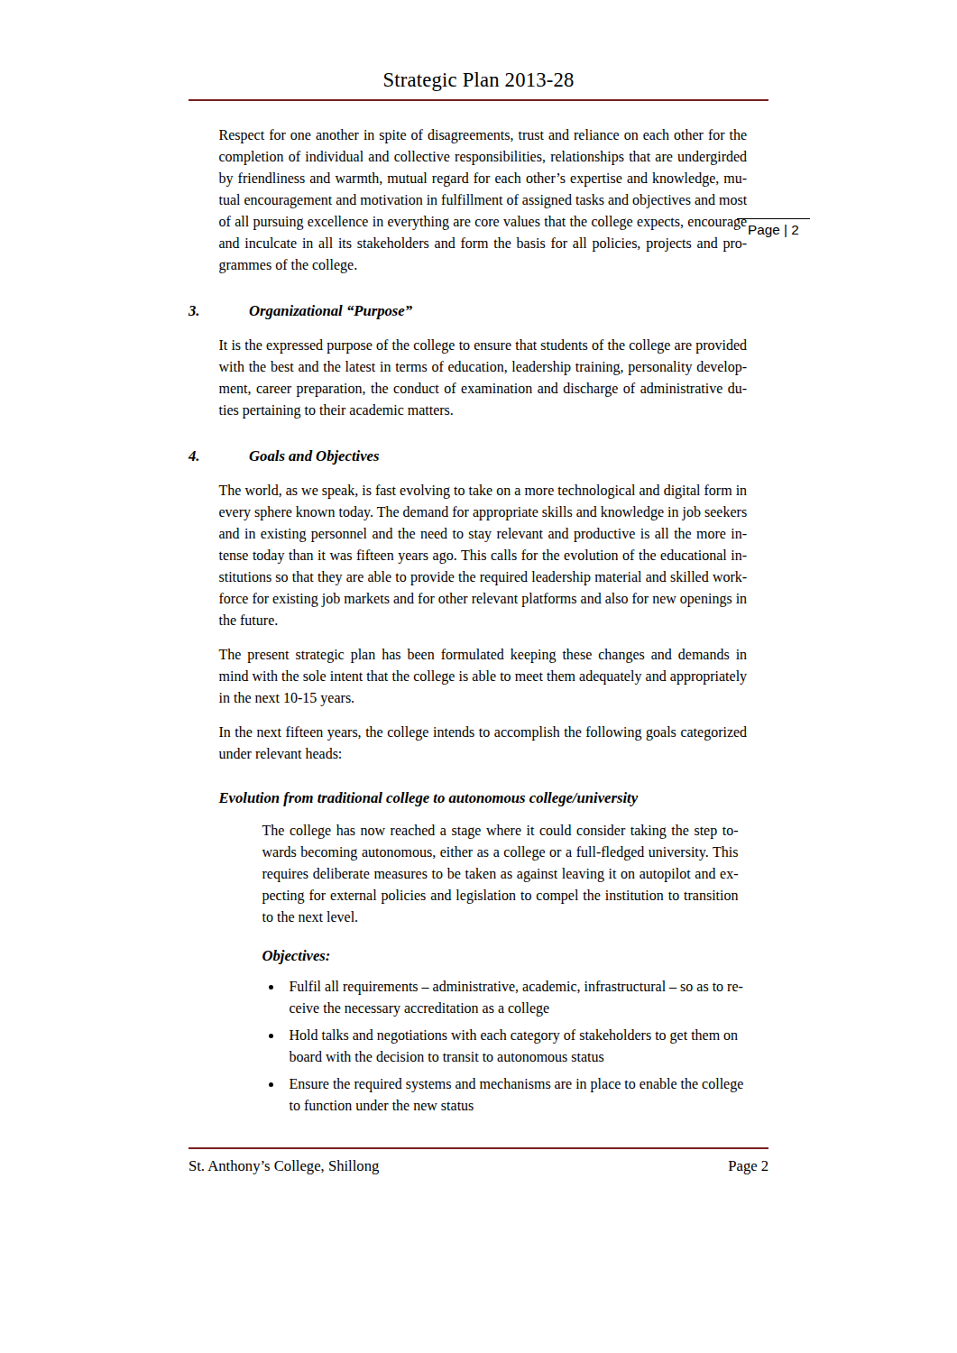Strategic Plan 2013-28
Page | 2
Respect for one another in spite of disagreements, trust and reliance on each other for the completion of individual and collective responsibilities, relationships that are undergirded by friendliness and warmth, mutual regard for each other’s expertise and knowledge, mutual encouragement and motivation in fulfillment of assigned tasks and objectives and most of all pursuing excellence in everything are core values that the college expects, encourage and inculcate in all its stakeholders and form the basis for all policies, projects and programmes of the college.
3. Organizational “Purpose”
It is the expressed purpose of the college to ensure that students of the college are provided with the best and the latest in terms of education, leadership training, personality development, career preparation, the conduct of examination and discharge of administrative duties pertaining to their academic matters.
4. Goals and Objectives
The world, as we speak, is fast evolving to take on a more technological and digital form in every sphere known today. The demand for appropriate skills and knowledge in job seekers and in existing personnel and the need to stay relevant and productive is all the more intense today than it was fifteen years ago. This calls for the evolution of the educational institutions so that they are able to provide the required leadership material and skilled workforce for existing job markets and for other relevant platforms and also for new openings in the future.
The present strategic plan has been formulated keeping these changes and demands in mind with the sole intent that the college is able to meet them adequately and appropriately in the next 10-15 years.
In the next fifteen years, the college intends to accomplish the following goals categorized under relevant heads:
Evolution from traditional college to autonomous college/university
The college has now reached a stage where it could consider taking the step towards becoming autonomous, either as a college or a full-fledged university. This requires deliberate measures to be taken as against leaving it on autopilot and expecting for external policies and legislation to compel the institution to transition to the next level.
Objectives:
Fulfil all requirements – administrative, academic, infrastructural – so as to receive the necessary accreditation as a college
Hold talks and negotiations with each category of stakeholders to get them on board with the decision to transit to autonomous status
Ensure the required systems and mechanisms are in place to enable the college to function under the new status
St. Anthony’s College, Shillong Page 2